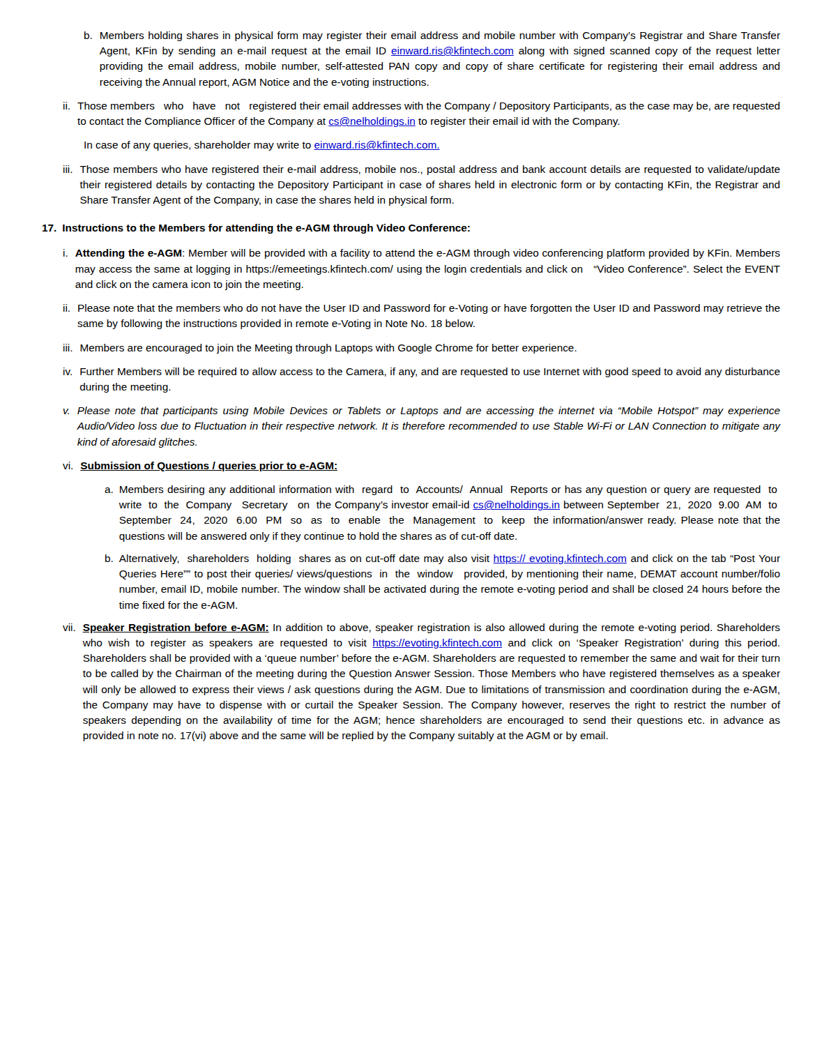b.
Members holding shares in physical form may register their email address and mobile number with Company’s Registrar and Share Transfer Agent, KFin by sending an e-mail request at the email ID einward.ris@kfintech.com along with signed scanned copy of the request letter providing the email address, mobile number, self-attested PAN copy and copy of share certificate for registering their email address and receiving the Annual report, AGM Notice and the e-voting instructions.
ii.
Those members who have not registered their email addresses with the Company / Depository Participants, as the case may be, are requested to contact the Compliance Officer of the Company at cs@nelholdings.in to register their email id with the Company.
In case of any queries, shareholder may write to einward.ris@kfintech.com.
iii.
Those members who have registered their e-mail address, mobile nos., postal address and bank account details are requested to validate/update their registered details by contacting the Depository Participant in case of shares held in electronic form or by contacting KFin, the Registrar and Share Transfer Agent of the Company, in case the shares held in physical form.
17.
Instructions to the Members for attending the e-AGM through Video Conference:
i.
Attending the e-AGM: Member will be provided with a facility to attend the e-AGM through video conferencing platform provided by KFin. Members may access the same at logging in https://emeetings.kfintech.com/ using the login credentials and click on “Video Conference”. Select the EVENT and click on the camera icon to join the meeting.
ii.
Please note that the members who do not have the User ID and Password for e-Voting or have forgotten the User ID and Password may retrieve the same by following the instructions provided in remote e-Voting in Note No. 18 below.
iii.
Members are encouraged to join the Meeting through Laptops with Google Chrome for better experience.
iv.
Further Members will be required to allow access to the Camera, if any, and are requested to use Internet with good speed to avoid any disturbance during the meeting.
v.
Please note that participants using Mobile Devices or Tablets or Laptops and are accessing the internet via “Mobile Hotspot” may experience Audio/Video loss due to Fluctuation in their respective network. It is therefore recommended to use Stable Wi-Fi or LAN Connection to mitigate any kind of aforesaid glitches.
vi.
Submission of Questions / queries prior to e-AGM:
a.
Members desiring any additional information with regard to Accounts/ Annual Reports or has any question or query are requested to write to the Company Secretary on the Company’s investor email-id cs@nelholdings.in between September 21, 2020 9.00 AM to September 24, 2020 6.00 PM so as to enable the Management to keep the information/answer ready. Please note that the questions will be answered only if they continue to hold the shares as of cut-off date.
b.
Alternatively, shareholders holding shares as on cut-off date may also visit https:// evoting.kfintech.com and click on the tab “Post Your Queries Here”” to post their queries/ views/questions in the window provided, by mentioning their name, DEMAT account number/folio number, email ID, mobile number. The window shall be activated during the remote e-voting period and shall be closed 24 hours before the time fixed for the e-AGM.
vii.
Speaker Registration before e-AGM: In addition to above, speaker registration is also allowed during the remote e-voting period. Shareholders who wish to register as speakers are requested to visit https://evoting.kfintech.com and click on ‘Speaker Registration’ during this period. Shareholders shall be provided with a ‘queue number’ before the e-AGM. Shareholders are requested to remember the same and wait for their turn to be called by the Chairman of the meeting during the Question Answer Session. Those Members who have registered themselves as a speaker will only be allowed to express their views / ask questions during the AGM. Due to limitations of transmission and coordination during the e-AGM, the Company may have to dispense with or curtail the Speaker Session. The Company however, reserves the right to restrict the number of speakers depending on the availability of time for the AGM; hence shareholders are encouraged to send their questions etc. in advance as provided in note no. 17(vi) above and the same will be replied by the Company suitably at the AGM or by email.